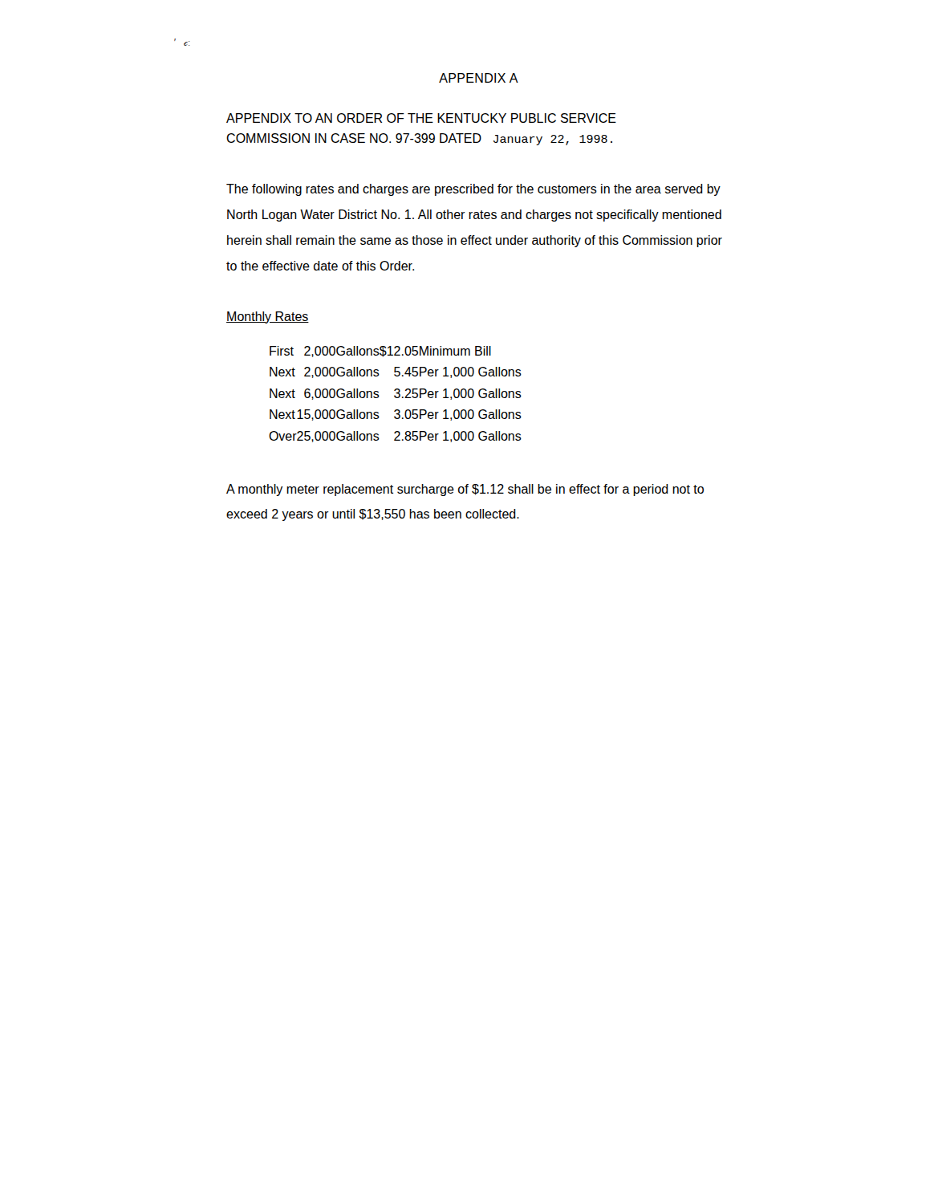′  𝒸∶
APPENDIX A
APPENDIX TO AN ORDER OF THE KENTUCKY PUBLIC SERVICE COMMISSION IN CASE NO. 97-399 DATED January 22, 1998.
The following rates and charges are prescribed for the customers in the area served by North Logan Water District No. 1. All other rates and charges not specifically mentioned herein shall remain the same as those in effect under authority of this Commission prior to the effective date of this Order.
Monthly Rates
| First | 2,000 | Gallons | $12.05 | Minimum Bill |
| Next | 2,000 | Gallons | 5.45 | Per 1,000 Gallons |
| Next | 6,000 | Gallons | 3.25 | Per 1,000 Gallons |
| Next | 15,000 | Gallons | 3.05 | Per 1,000 Gallons |
| Over | 25,000 | Gallons | 2.85 | Per 1,000 Gallons |
A monthly meter replacement surcharge of $1.12 shall be in effect for a period not to exceed 2 years or until $13,550 has been collected.